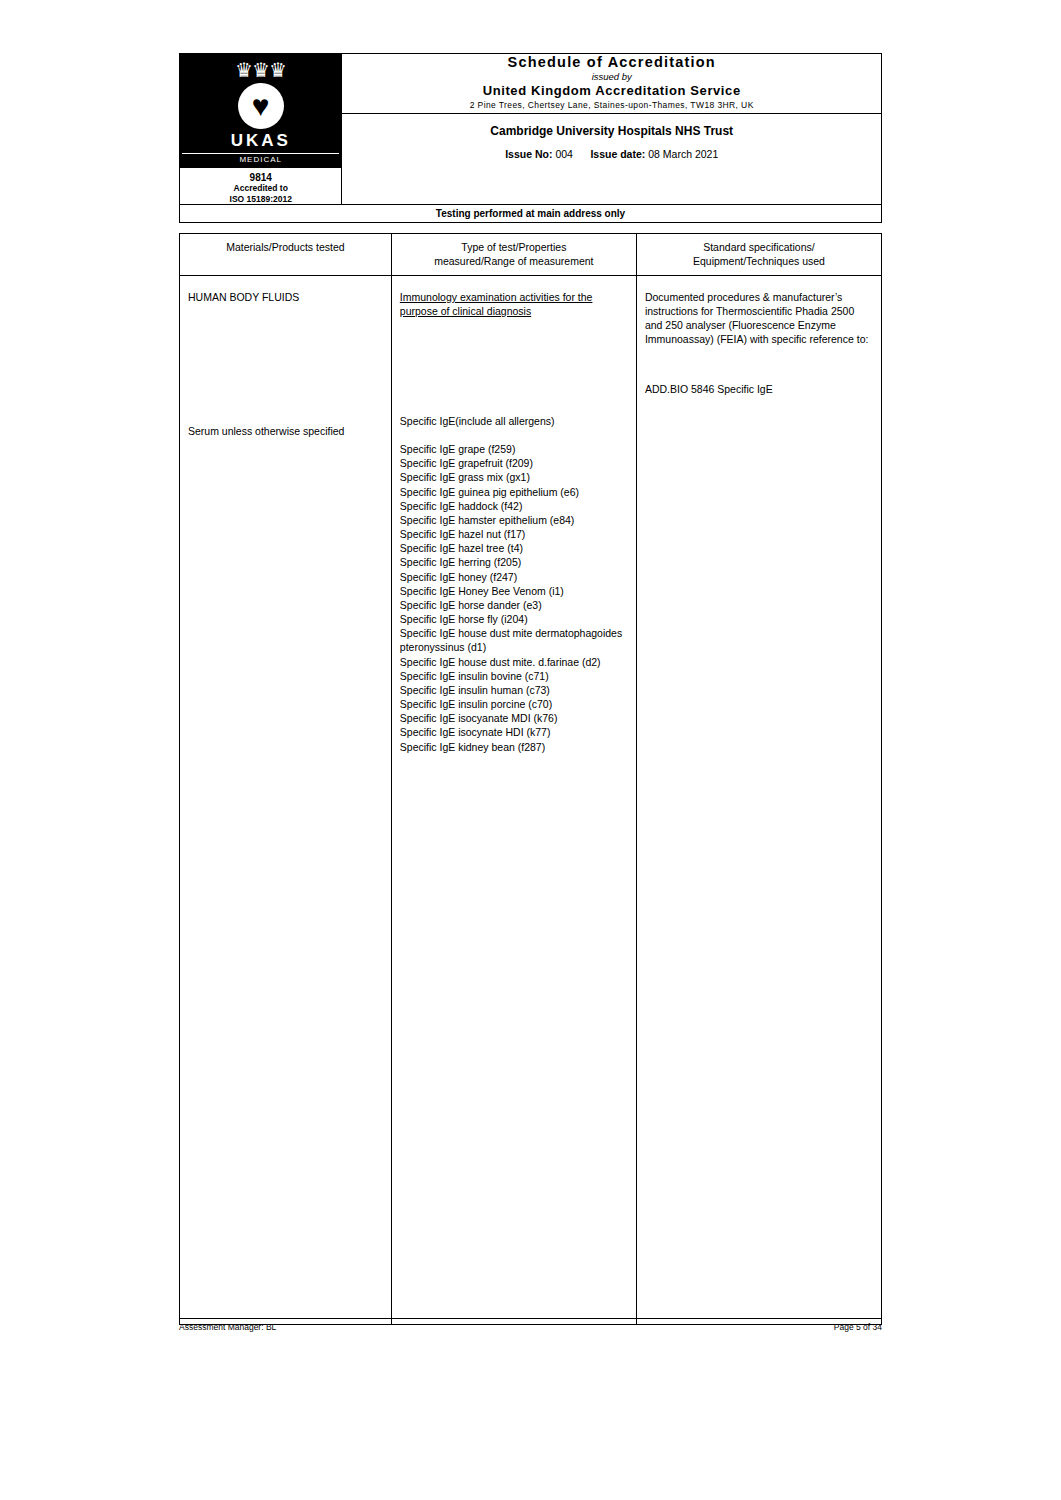| ♛♛♛ UKAS MEDICAL 9814 Accredited to ISO 15189:2012 | Schedule of Accreditation issued by United Kingdom Accreditation Service 2 Pine Trees, Chertsey Lane, Staines-upon-Thames, TW18 3HR, UK Cambridge University Hospitals NHS Trust Issue No: 004 Issue date: 08 March 2021 |
Testing performed at main address only
| Materials/Products tested | Type of test/Properties measured/Range of measurement | Standard specifications/ Equipment/Techniques used |
| --- | --- | --- |
| HUMAN BODY FLUIDS Serum unless otherwise specified | Immunology examination activities for the purpose of clinical diagnosis Specific IgE(include all allergens) Specific IgE grape (f259) Specific IgE grapefruit (f209) Specific IgE grass mix (gx1) Specific IgE guinea pig epithelium (e6) Specific IgE haddock (f42) Specific IgE hamster epithelium (e84) Specific IgE hazel nut (f17) Specific IgE hazel tree (t4) Specific IgE herring (f205) Specific IgE honey (f247) Specific IgE Honey Bee Venom (i1) Specific IgE horse dander (e3) Specific IgE horse fly (i204) Specific IgE house dust mite dermatophagoides pteronyssinus (d1) Specific IgE house dust mite. d.farinae (d2) Specific IgE insulin bovine (c71) Specific IgE insulin human (c73) Specific IgE insulin porcine (c70) Specific IgE isocyanate MDI (k76) Specific IgE isocynate HDI (k77) Specific IgE kidney bean (f287) | Documented procedures & manufacturer’s instructions for Thermoscientific Phadia 2500 and 250 analyser (Fluorescence Enzyme Immunoassay) (FEIA) with specific reference to: ADD.BIO 5846 Specific IgE |
Assessment Manager: BL
Page 5 of 34